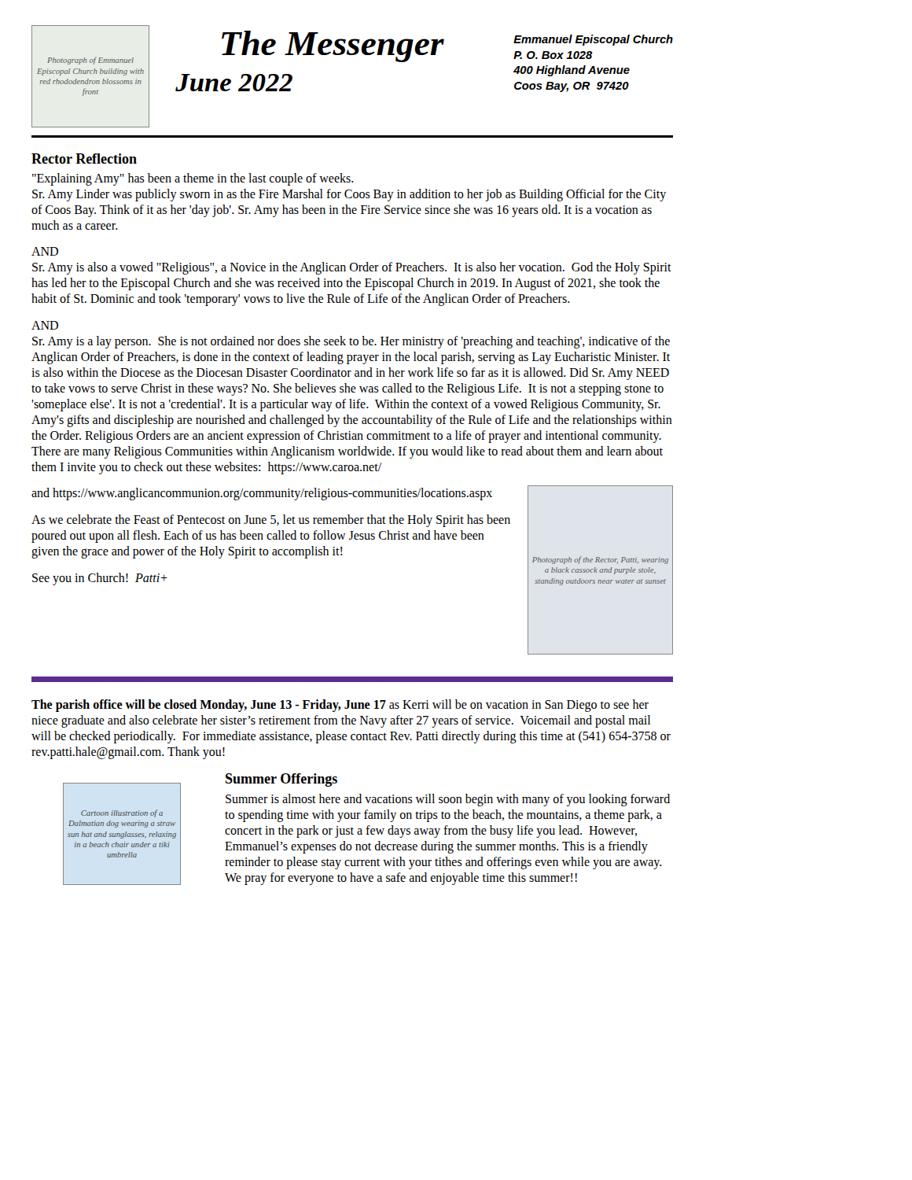Photograph of Emmanuel Episcopal Church building with red rhododendron blossoms in front
The Messenger
June 2022
Emmanuel Episcopal Church
P. O. Box 1028
400 Highland Avenue
Coos Bay, OR 97420
Rector Reflection
"Explaining Amy" has been a theme in the last couple of weeks.
Sr. Amy Linder was publicly sworn in as the Fire Marshal for Coos Bay in addition to her job as Building Official for the City of Coos Bay. Think of it as her 'day job'. Sr. Amy has been in the Fire Service since she was 16 years old. It is a vocation as much as a career.
AND
Sr. Amy is also a vowed "Religious", a Novice in the Anglican Order of Preachers. It is also her vocation. God the Holy Spirit has led her to the Episcopal Church and she was received into the Episcopal Church in 2019. In August of 2021, she took the habit of St. Dominic and took 'temporary' vows to live the Rule of Life of the Anglican Order of Preachers.
AND
Sr. Amy is a lay person. She is not ordained nor does she seek to be. Her ministry of 'preaching and teaching', indicative of the Anglican Order of Preachers, is done in the context of leading prayer in the local parish, serving as Lay Eucharistic Minister. It is also within the Diocese as the Diocesan Disaster Coordinator and in her work life so far as it is allowed. Did Sr. Amy NEED to take vows to serve Christ in these ways? No. She believes she was called to the Religious Life. It is not a stepping stone to 'someplace else'. It is not a 'credential'. It is a particular way of life. Within the context of a vowed Religious Community, Sr. Amy's gifts and discipleship are nourished and challenged by the accountability of the Rule of Life and the relationships within the Order. Religious Orders are an ancient expression of Christian commitment to a life of prayer and intentional community. There are many Religious Communities within Anglicanism worldwide. If you would like to read about them and learn about them I invite you to check out these websites: https://www.caroa.net/
Photograph of the Rector, Patti, wearing a black cassock and purple stole, standing outdoors near water at sunset
and https://www.anglicancommunion.org/community/religious-communities/locations.aspx
As we celebrate the Feast of Pentecost on June 5, let us remember that the Holy Spirit has been poured out upon all flesh. Each of us has been called to follow Jesus Christ and have been given the grace and power of the Holy Spirit to accomplish it!
See you in Church! Patti+
The parish office will be closed Monday, June 13 - Friday, June 17 as Kerri will be on vacation in San Diego to see her niece graduate and also celebrate her sister’s retirement from the Navy after 27 years of service. Voicemail and postal mail will be checked periodically. For immediate assistance, please contact Rev. Patti directly during this time at (541) 654-3758 or rev.patti.hale@gmail.com. Thank you!
Cartoon illustration of a Dalmatian dog wearing a straw sun hat and sunglasses, relaxing in a beach chair under a tiki umbrella
Summer Offerings
Summer is almost here and vacations will soon begin with many of you looking forward to spending time with your family on trips to the beach, the mountains, a theme park, a concert in the park or just a few days away from the busy life you lead. However, Emmanuel’s expenses do not decrease during the summer months. This is a friendly reminder to please stay current with your tithes and offerings even while you are away. We pray for everyone to have a safe and enjoyable time this summer!!